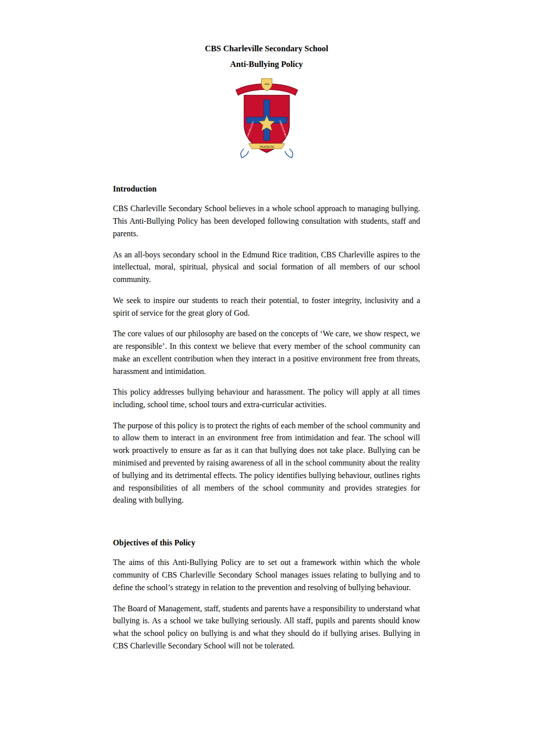CBS Charleville Secondary School
Anti-Bullying Policy
SIGNUM FIDEI ΑΩ CONGREGATIO CHRISTIANORUM FRATRUM
Introduction
CBS Charleville Secondary School believes in a whole school approach to managing bullying. This Anti-Bullying Policy has been developed following consultation with students, staff and parents.
As an all-boys secondary school in the Edmund Rice tradition, CBS Charleville aspires to the intellectual, moral, spiritual, physical and social formation of all members of our school community.
We seek to inspire our students to reach their potential, to foster integrity, inclusivity and a spirit of service for the great glory of God.
The core values of our philosophy are based on the concepts of ‘We care, we show respect, we are responsible’. In this context we believe that every member of the school community can make an excellent contribution when they interact in a positive environment free from threats, harassment and intimidation.
This policy addresses bullying behaviour and harassment. The policy will apply at all times including, school time, school tours and extra-curricular activities.
The purpose of this policy is to protect the rights of each member of the school community and to allow them to interact in an environment free from intimidation and fear. The school will work proactively to ensure as far as it can that bullying does not take place. Bullying can be minimised and prevented by raising awareness of all in the school community about the reality of bullying and its detrimental effects. The policy identifies bullying behaviour, outlines rights and responsibilities of all members of the school community and provides strategies for dealing with bullying.
Objectives of this Policy
The aims of this Anti-Bullying Policy are to set out a framework within which the whole community of CBS Charleville Secondary School manages issues relating to bullying and to define the school’s strategy in relation to the prevention and resolving of bullying behaviour.
The Board of Management, staff, students and parents have a responsibility to understand what bullying is. As a school we take bullying seriously. All staff, pupils and parents should know what the school policy on bullying is and what they should do if bullying arises. Bullying in CBS Charleville Secondary School will not be tolerated.